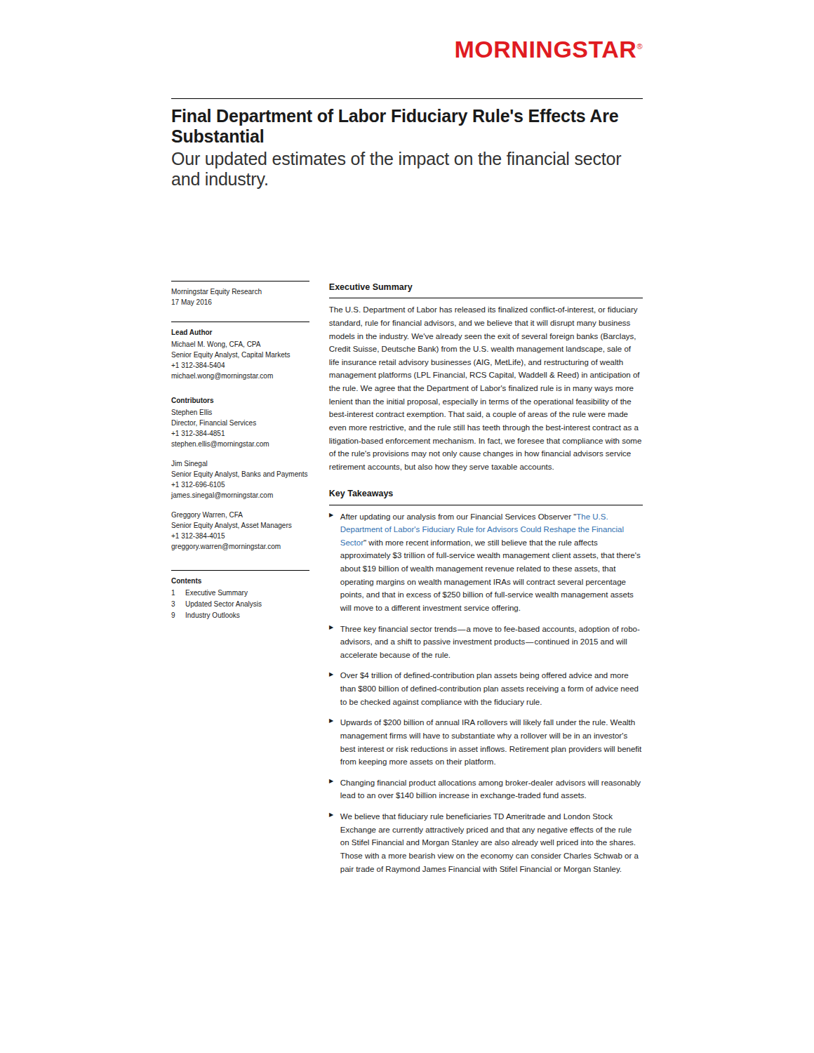MORNINGSTAR®
Final Department of Labor Fiduciary Rule's Effects Are Substantial
Our updated estimates of the impact on the financial sector and industry.
Morningstar Equity Research 17 May 2016
Lead Author
Michael M. Wong, CFA, CPA Senior Equity Analyst, Capital Markets +1 312-384-5404 michael.wong@morningstar.com
Contributors
Stephen Ellis Director, Financial Services +1 312-384-4851 stephen.ellis@morningstar.com
Jim Sinegal Senior Equity Analyst, Banks and Payments +1 312-696-6105 james.sinegal@morningstar.com
Greggory Warren, CFA Senior Equity Analyst, Asset Managers +1 312-384-4015 greggory.warren@morningstar.com
Contents
1 Executive Summary
3 Updated Sector Analysis
9 Industry Outlooks
Executive Summary
The U.S. Department of Labor has released its finalized conflict-of-interest, or fiduciary standard, rule for financial advisors, and we believe that it will disrupt many business models in the industry. We've already seen the exit of several foreign banks (Barclays, Credit Suisse, Deutsche Bank) from the U.S. wealth management landscape, sale of life insurance retail advisory businesses (AIG, MetLife), and restructuring of wealth management platforms (LPL Financial, RCS Capital, Waddell & Reed) in anticipation of the rule. We agree that the Department of Labor's finalized rule is in many ways more lenient than the initial proposal, especially in terms of the operational feasibility of the best-interest contract exemption. That said, a couple of areas of the rule were made even more restrictive, and the rule still has teeth through the best-interest contract as a litigation-based enforcement mechanism. In fact, we foresee that compliance with some of the rule's provisions may not only cause changes in how financial advisors service retirement accounts, but also how they serve taxable accounts.
Key Takeaways
After updating our analysis from our Financial Services Observer "The U.S. Department of Labor's Fiduciary Rule for Advisors Could Reshape the Financial Sector" with more recent information, we still believe that the rule affects approximately $3 trillion of full-service wealth management client assets, that there's about $19 billion of wealth management revenue related to these assets, that operating margins on wealth management IRAs will contract several percentage points, and that in excess of $250 billion of full-service wealth management assets will move to a different investment service offering.
Three key financial sector trends — a move to fee-based accounts, adoption of robo-advisors, and a shift to passive investment products — continued in 2015 and will accelerate because of the rule.
Over $4 trillion of defined-contribution plan assets being offered advice and more than $800 billion of defined-contribution plan assets receiving a form of advice need to be checked against compliance with the fiduciary rule.
Upwards of $200 billion of annual IRA rollovers will likely fall under the rule. Wealth management firms will have to substantiate why a rollover will be in an investor's best interest or risk reductions in asset inflows. Retirement plan providers will benefit from keeping more assets on their platform.
Changing financial product allocations among broker-dealer advisors will reasonably lead to an over $140 billion increase in exchange-traded fund assets.
We believe that fiduciary rule beneficiaries TD Ameritrade and London Stock Exchange are currently attractively priced and that any negative effects of the rule on Stifel Financial and Morgan Stanley are also already well priced into the shares. Those with a more bearish view on the economy can consider Charles Schwab or a pair trade of Raymond James Financial with Stifel Financial or Morgan Stanley.